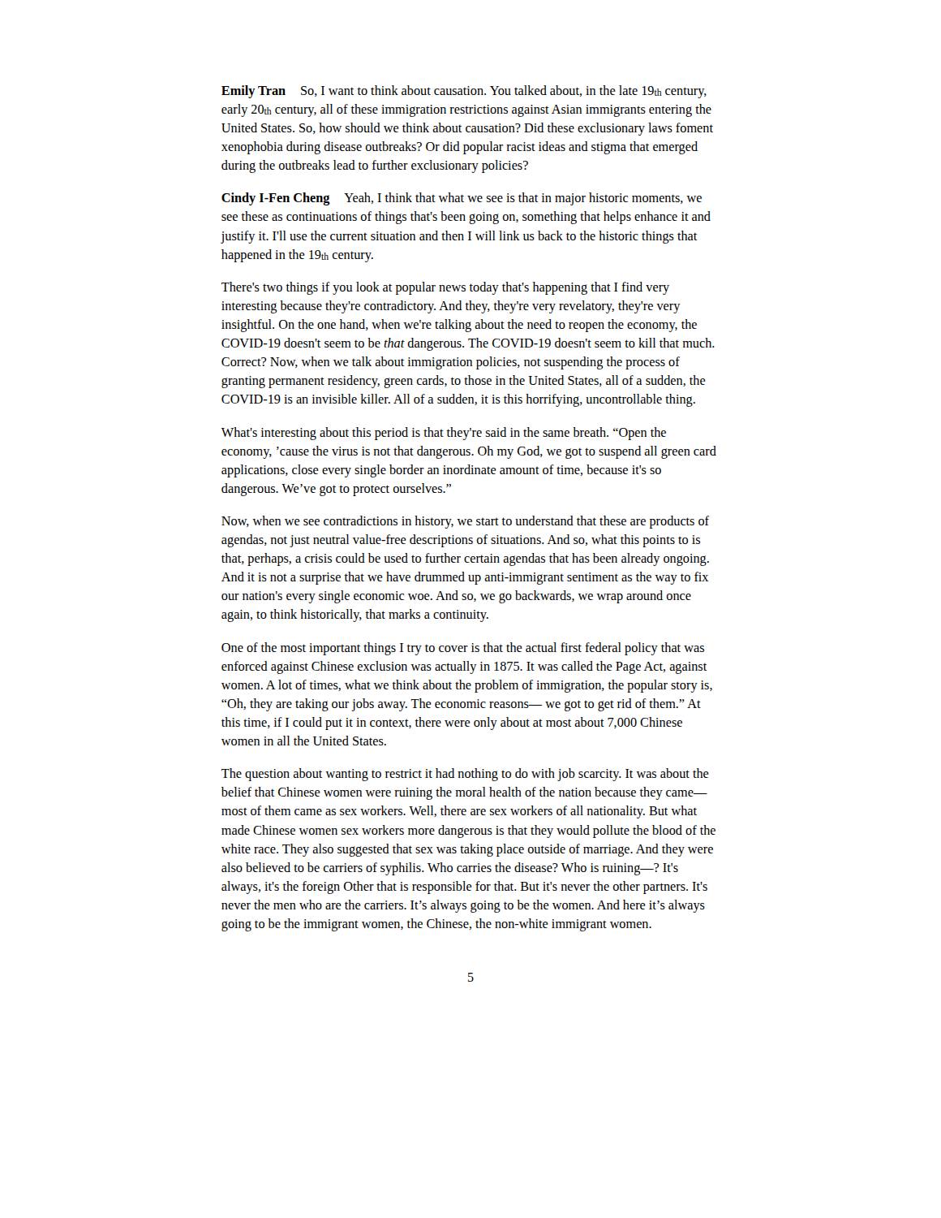Emily Tran So, I want to think about causation. You talked about, in the late 19th century, early 20th century, all of these immigration restrictions against Asian immigrants entering the United States. So, how should we think about causation? Did these exclusionary laws foment xenophobia during disease outbreaks? Or did popular racist ideas and stigma that emerged during the outbreaks lead to further exclusionary policies?
Cindy I-Fen Cheng Yeah, I think that what we see is that in major historic moments, we see these as continuations of things that's been going on, something that helps enhance it and justify it. I'll use the current situation and then I will link us back to the historic things that happened in the 19th century.
There's two things if you look at popular news today that's happening that I find very interesting because they're contradictory. And they, they're very revelatory, they're very insightful. On the one hand, when we're talking about the need to reopen the economy, the COVID-19 doesn't seem to be that dangerous. The COVID-19 doesn't seem to kill that much. Correct? Now, when we talk about immigration policies, not suspending the process of granting permanent residency, green cards, to those in the United States, all of a sudden, the COVID-19 is an invisible killer. All of a sudden, it is this horrifying, uncontrollable thing.
What's interesting about this period is that they're said in the same breath. “Open the economy, ’cause the virus is not that dangerous. Oh my God, we got to suspend all green card applications, close every single border an inordinate amount of time, because it's so dangerous. We’ve got to protect ourselves.”
Now, when we see contradictions in history, we start to understand that these are products of agendas, not just neutral value-free descriptions of situations. And so, what this points to is that, perhaps, a crisis could be used to further certain agendas that has been already ongoing. And it is not a surprise that we have drummed up anti-immigrant sentiment as the way to fix our nation's every single economic woe. And so, we go backwards, we wrap around once again, to think historically, that marks a continuity.
One of the most important things I try to cover is that the actual first federal policy that was enforced against Chinese exclusion was actually in 1875. It was called the Page Act, against women. A lot of times, what we think about the problem of immigration, the popular story is, “Oh, they are taking our jobs away. The economic reasons— we got to get rid of them.” At this time, if I could put it in context, there were only about at most about 7,000 Chinese women in all the United States.
The question about wanting to restrict it had nothing to do with job scarcity. It was about the belief that Chinese women were ruining the moral health of the nation because they came— most of them came as sex workers. Well, there are sex workers of all nationality. But what made Chinese women sex workers more dangerous is that they would pollute the blood of the white race. They also suggested that sex was taking place outside of marriage. And they were also believed to be carriers of syphilis. Who carries the disease? Who is ruining—? It's always, it's the foreign Other that is responsible for that. But it's never the other partners. It's never the men who are the carriers. It’s always going to be the women. And here it’s always going to be the immigrant women, the Chinese, the non-white immigrant women.
5